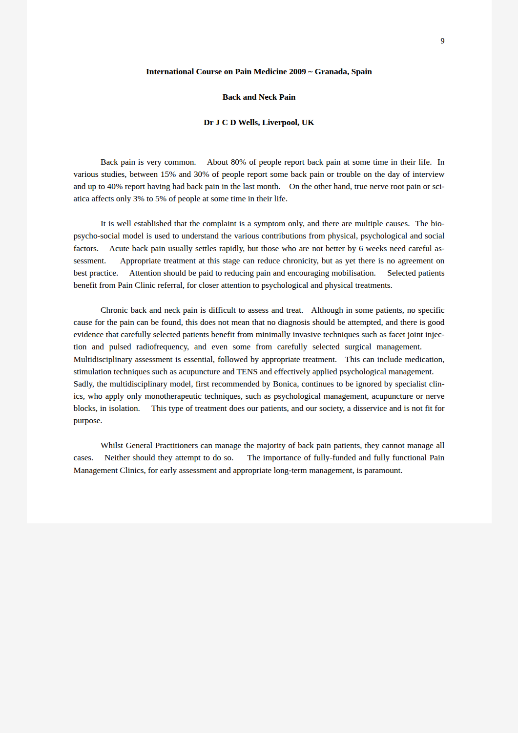9
International Course on Pain Medicine 2009 ~ Granada, Spain
Back and Neck Pain
Dr J C D Wells, Liverpool, UK
Back pain is very common. About 80% of people report back pain at some time in their life. In various studies, between 15% and 30% of people report some back pain or trouble on the day of interview and up to 40% report having had back pain in the last month. On the other hand, true nerve root pain or sciatica affects only 3% to 5% of people at some time in their life.
It is well established that the complaint is a symptom only, and there are multiple causes. The bio-psycho-social model is used to understand the various contributions from physical, psychological and social factors. Acute back pain usually settles rapidly, but those who are not better by 6 weeks need careful assessment. Appropriate treatment at this stage can reduce chronicity, but as yet there is no agreement on best practice. Attention should be paid to reducing pain and encouraging mobilisation. Selected patients benefit from Pain Clinic referral, for closer attention to psychological and physical treatments.
Chronic back and neck pain is difficult to assess and treat. Although in some patients, no specific cause for the pain can be found, this does not mean that no diagnosis should be attempted, and there is good evidence that carefully selected patients benefit from minimally invasive techniques such as facet joint injection and pulsed radiofrequency, and even some from carefully selected surgical management. Multidisciplinary assessment is essential, followed by appropriate treatment. This can include medication, stimulation techniques such as acupuncture and TENS and effectively applied psychological management. Sadly, the multidisciplinary model, first recommended by Bonica, continues to be ignored by specialist clinics, who apply only monotherapeutic techniques, such as psychological management, acupuncture or nerve blocks, in isolation. This type of treatment does our patients, and our society, a disservice and is not fit for purpose.
Whilst General Practitioners can manage the majority of back pain patients, they cannot manage all cases. Neither should they attempt to do so. The importance of fully-funded and fully functional Pain Management Clinics, for early assessment and appropriate long-term management, is paramount.